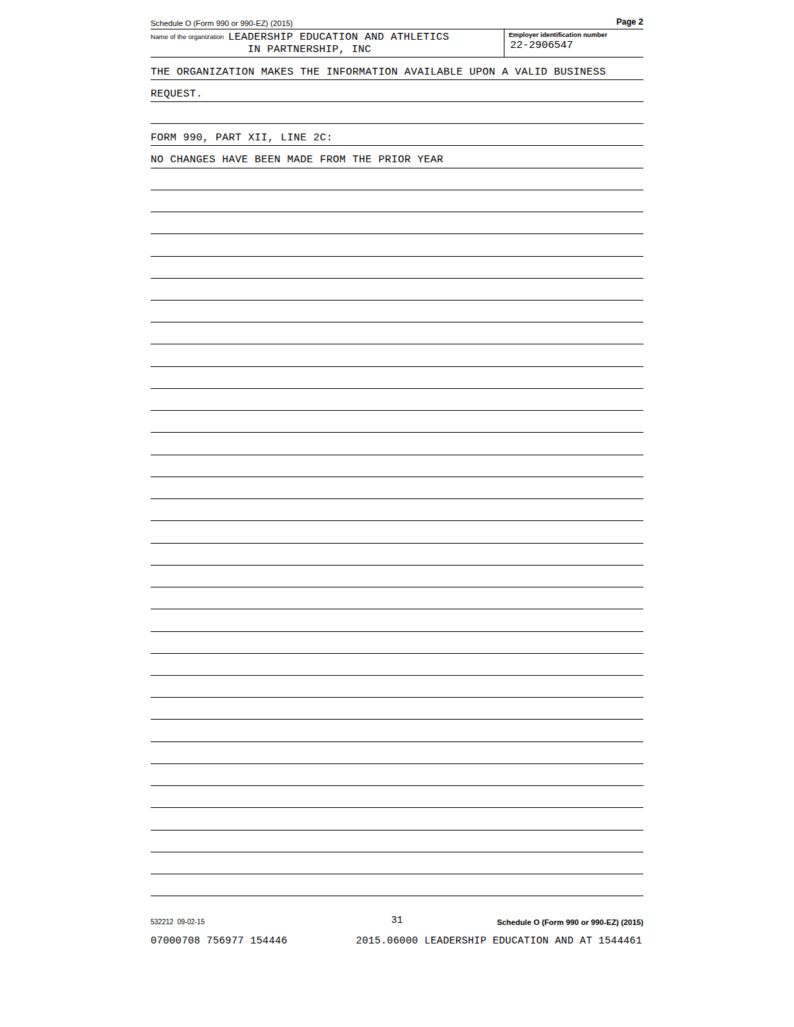Schedule O (Form 990 or 990-EZ) (2015)
Page 2
Name of the organization
LEADERSHIP EDUCATION AND ATHLETICS
IN PARTNERSHIP, INC
Employer identification number
22-2906547
THE ORGANIZATION MAKES THE INFORMATION AVAILABLE UPON A VALID BUSINESS
REQUEST.
FORM 990, PART XII, LINE 2C:
NO CHANGES HAVE BEEN MADE FROM THE PRIOR YEAR
532212 09-02-15
31
Schedule O (Form 990 or 990-EZ) (2015)
07000708 756977 154446 2015.06000 LEADERSHIP EDUCATION AND AT 1544461